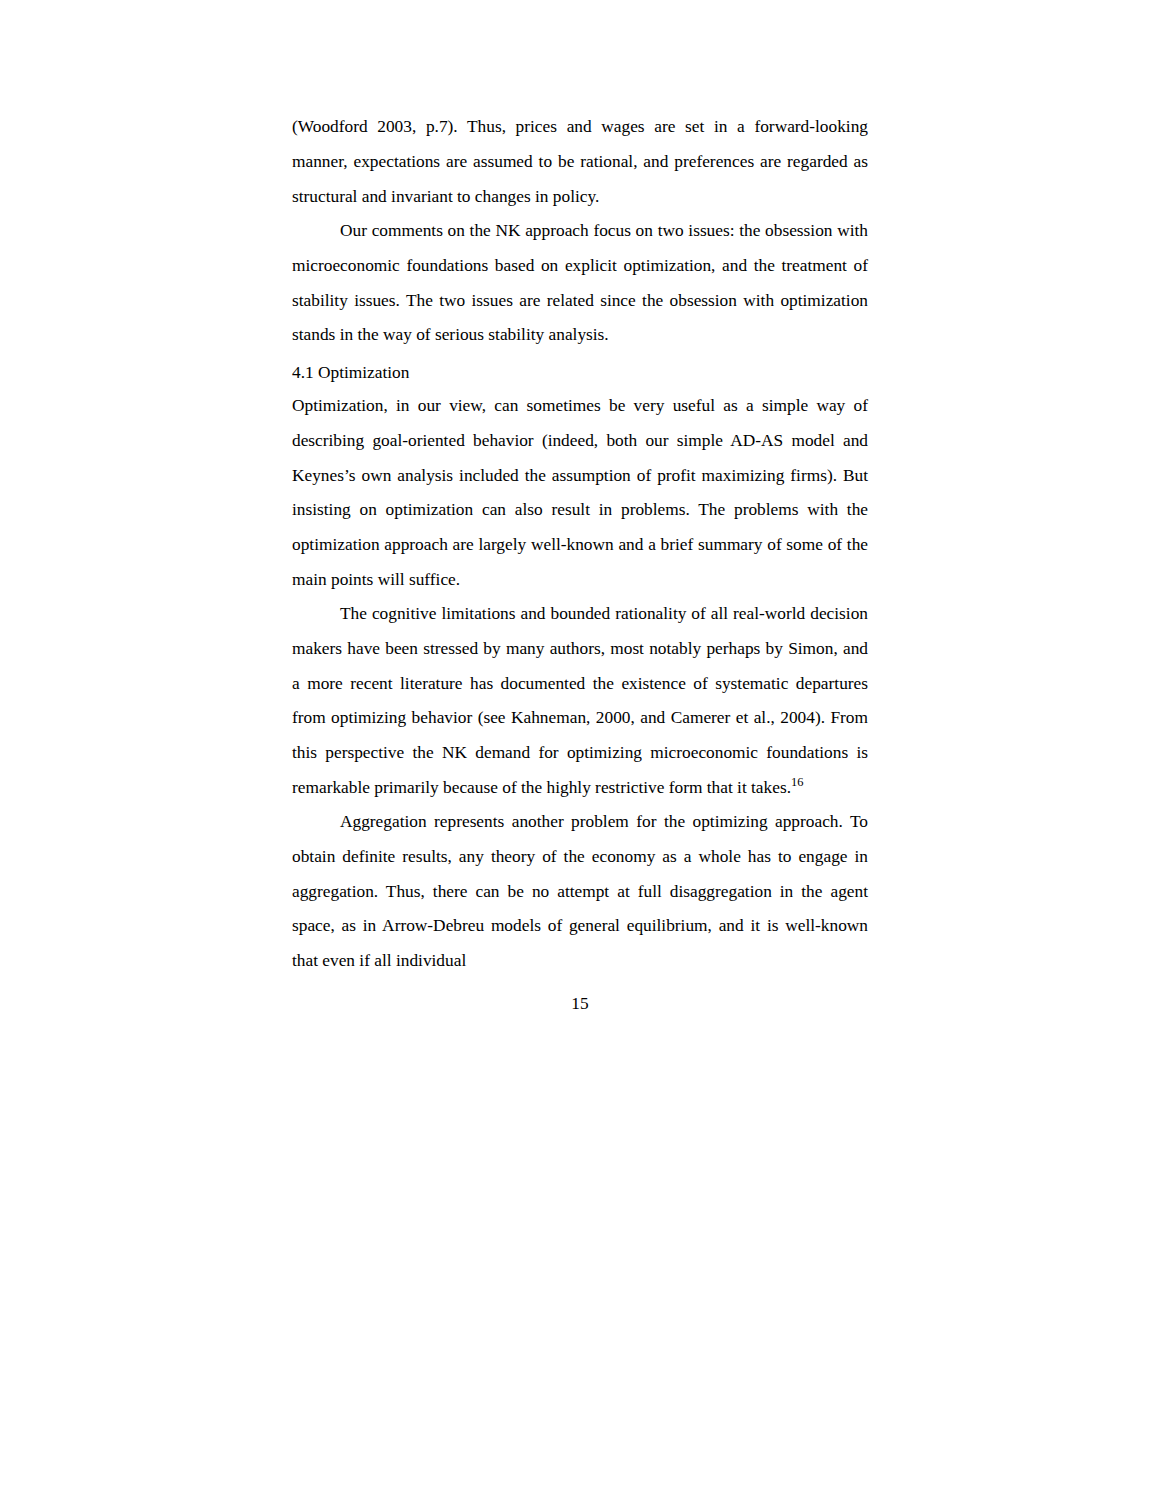(Woodford 2003, p.7). Thus, prices and wages are set in a forward-looking manner, expectations are assumed to be rational, and preferences are regarded as structural and invariant to changes in policy.
Our comments on the NK approach focus on two issues: the obsession with microeconomic foundations based on explicit optimization, and the treatment of stability issues. The two issues are related since the obsession with optimization stands in the way of serious stability analysis.
4.1 Optimization
Optimization, in our view, can sometimes be very useful as a simple way of describing goal-oriented behavior (indeed, both our simple AD-AS model and Keynes’s own analysis included the assumption of profit maximizing firms). But insisting on optimization can also result in problems. The problems with the optimization approach are largely well-known and a brief summary of some of the main points will suffice.
The cognitive limitations and bounded rationality of all real-world decision makers have been stressed by many authors, most notably perhaps by Simon, and a more recent literature has documented the existence of systematic departures from optimizing behavior (see Kahneman, 2000, and Camerer et al., 2004). From this perspective the NK demand for optimizing microeconomic foundations is remarkable primarily because of the highly restrictive form that it takes.16
Aggregation represents another problem for the optimizing approach. To obtain definite results, any theory of the economy as a whole has to engage in aggregation. Thus, there can be no attempt at full disaggregation in the agent space, as in Arrow-Debreu models of general equilibrium, and it is well-known that even if all individual
15